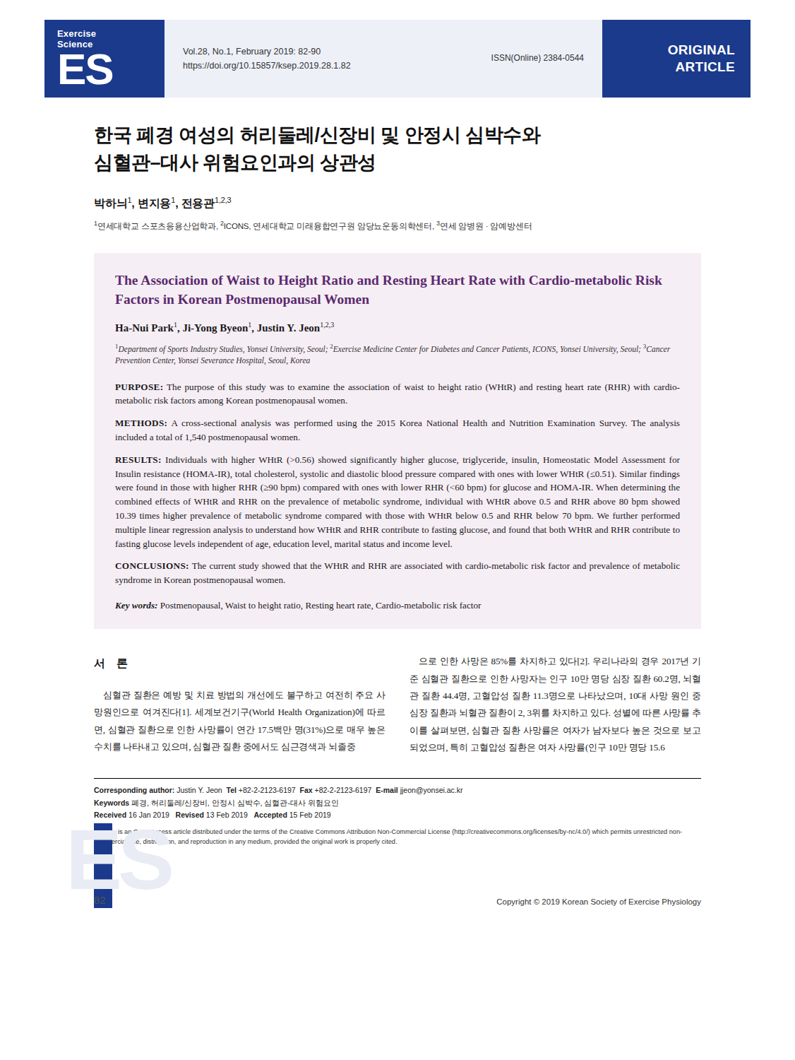Exercise
Science
ES
Vol.28, No.1, February 2019: 82-90
https://doi.org/10.15857/ksep.2019.28.1.82
ISSN(Online) 2384-0544
ORIGINAL ARTICLE
한국 폐경 여성의 허리둘레/신장비 및 안정시 심박수와
심혈관–대사 위험요인과의 상관성
박하늬1, 변지용1, 전용관1,2,3
1연세대학교 스포츠응용산업학과, 2ICONS, 연세대학교 미래융합연구원 암당뇨운동의학센터, 3연세 암병원 · 암예방센터
The Association of Waist to Height Ratio and Resting Heart Rate with Cardio-metabolic Risk Factors in Korean Postmenopausal Women
Ha-Nui Park1, Ji-Yong Byeon1, Justin Y. Jeon1,2,3
1Department of Sports Industry Studies, Yonsei University, Seoul; 2Exercise Medicine Center for Diabetes and Cancer Patients, ICONS, Yonsei University, Seoul; 3Cancer Prevention Center, Yonsei Severance Hospital, Seoul, Korea
PURPOSE: The purpose of this study was to examine the association of waist to height ratio (WHtR) and resting heart rate (RHR) with cardio-metabolic risk factors among Korean postmenopausal women.
METHODS: A cross-sectional analysis was performed using the 2015 Korea National Health and Nutrition Examination Survey. The analysis included a total of 1,540 postmenopausal women.
RESULTS: Individuals with higher WHtR (>0.56) showed significantly higher glucose, triglyceride, insulin, Homeostatic Model Assessment for Insulin resistance (HOMA-IR), total cholesterol, systolic and diastolic blood pressure compared with ones with lower WHtR (≤0.51). Similar findings were found in those with higher RHR (≥90 bpm) compared with ones with lower RHR (<60 bpm) for glucose and HOMA-IR. When determining the combined effects of WHtR and RHR on the prevalence of metabolic syndrome, individual with WHtR above 0.5 and RHR above 80 bpm showed 10.39 times higher prevalence of metabolic syndrome compared with those with WHtR below 0.5 and RHR below 70 bpm. We further performed multiple linear regression analysis to understand how WHtR and RHR contribute to fasting glucose, and found that both WHtR and RHR contribute to fasting glucose levels independent of age, education level, marital status and income level.
CONCLUSIONS: The current study showed that the WHtR and RHR are associated with cardio-metabolic risk factor and prevalence of metabolic syndrome in Korean postmenopausal women.
Key words: Postmenopausal, Waist to height ratio, Resting heart rate, Cardio-metabolic risk factor
서 론
심혈관 질환은 예방 및 치료 방법의 개선에도 불구하고 여전히 주요 사망원인으로 여겨진다[1]. 세계보건기구(World Health Organization)에 따르면, 심혈관 질환으로 인한 사망률이 연간 17.5백만 명(31%)으로 매우 높은 수치를 나타내고 있으며, 심혈관 질환 중에서도 심근경색과 뇌졸중
으로 인한 사망은 85%를 차지하고 있다[2]. 우리나라의 경우 2017년 기준 심혈관 질환으로 인한 사망자는 인구 10만 명당 심장 질환 60.2명, 뇌혈관 질환 44.4명, 고혈압성 질환 11.3명으로 나타났으며, 10대 사망 원인 중 심장 질환과 뇌혈관 질환이 2, 3위를 차지하고 있다. 성별에 따른 사망률 추이를 살펴보면, 심혈관 질환 사망률은 여자가 남자보다 높은 것으로 보고되었으며, 특히 고혈압성 질환은 여자 사망률(인구 10만 명당 15.6
Corresponding author: Justin Y. Jeon Tel +82-2-2123-6197 Fax +82-2-2123-6197 E-mail jjeon@yonsei.ac.kr
Keywords 폐경, 허리둘레/신장비, 안정시 심박수, 심혈관-대사 위험요인
Received 16 Jan 2019 Revised 13 Feb 2019 Accepted 15 Feb 2019
cc This is an Open Access article distributed under the terms of the Creative Commons Attribution Non-Commercial License (http://creativecommons.org/licenses/by-nc/4.0/) which permits unrestricted non-commercial use, distribution, and reproduction in any medium, provided the original work is properly cited.
ES
82
Copyright © 2019 Korean Society of Exercise Physiology